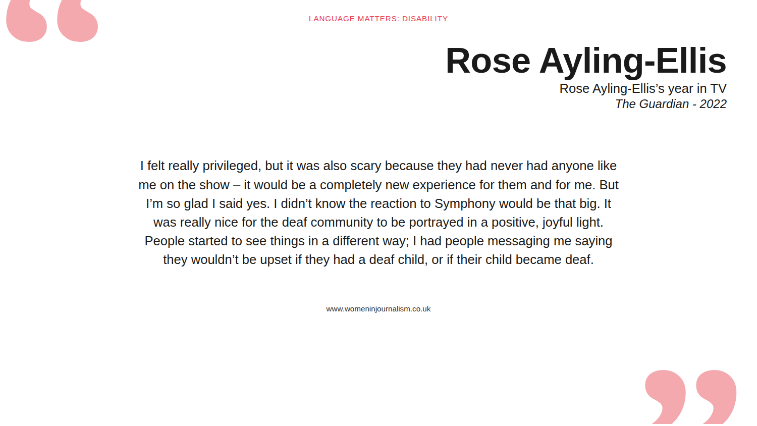“ ”
Language Matters: Disability
Rose Ayling-Ellis Rose Ayling-Ellis’s year in TV The Guardian - 2022
I felt really privileged, but it was also scary because they had never had anyone like me on the show – it would be a completely new experience for them and for me. But I’m so glad I said yes. I didn’t know the reaction to Symphony would be that big. It was really nice for the deaf community to be portrayed in a positive, joyful light. People started to see things in a different way; I had people messaging me saying they wouldn’t be upset if they had a deaf child, or if their child became deaf.
www.womeninjournalism.co.uk